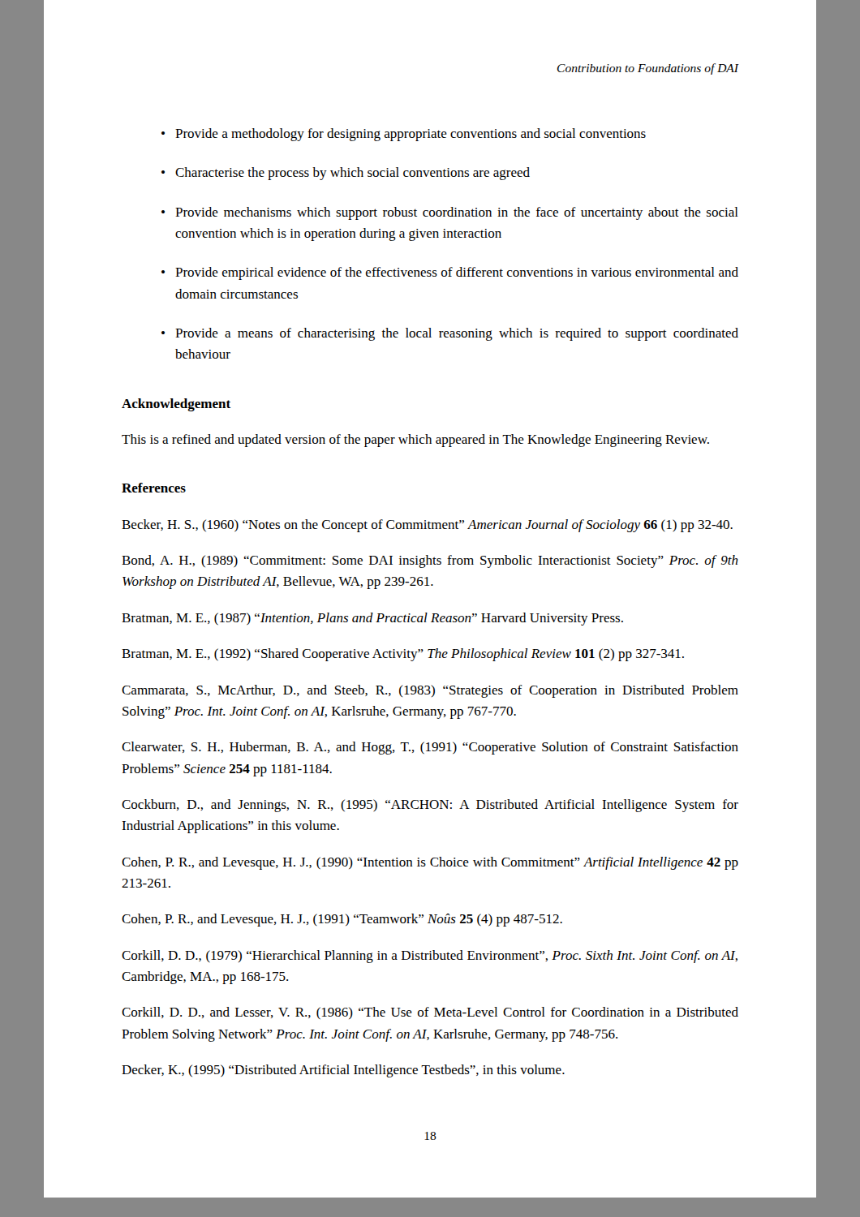Contribution to Foundations of DAI
Provide a methodology for designing appropriate conventions and social conventions
Characterise the process by which social conventions are agreed
Provide mechanisms which support robust coordination in the face of uncertainty about the social convention which is in operation during a given interaction
Provide empirical evidence of the effectiveness of different conventions in various environmental and domain circumstances
Provide a means of characterising the local reasoning which is required to support coordinated behaviour
Acknowledgement
This is a refined and updated version of the paper which appeared in The Knowledge Engineering Review.
References
Becker, H. S., (1960) “Notes on the Concept of Commitment” American Journal of Sociology 66 (1) pp 32-40.
Bond, A. H., (1989) “Commitment: Some DAI insights from Symbolic Interactionist Society” Proc. of 9th Workshop on Distributed AI, Bellevue, WA, pp 239-261.
Bratman, M. E., (1987) “Intention, Plans and Practical Reason” Harvard University Press.
Bratman, M. E., (1992) “Shared Cooperative Activity” The Philosophical Review 101 (2) pp 327-341.
Cammarata, S., McArthur, D., and Steeb, R., (1983) “Strategies of Cooperation in Distributed Problem Solving” Proc. Int. Joint Conf. on AI, Karlsruhe, Germany, pp 767-770.
Clearwater, S. H., Huberman, B. A., and Hogg, T., (1991) “Cooperative Solution of Constraint Satisfaction Problems” Science 254 pp 1181-1184.
Cockburn, D., and Jennings, N. R., (1995) “ARCHON: A Distributed Artificial Intelligence System for Industrial Applications” in this volume.
Cohen, P. R., and Levesque, H. J., (1990) “Intention is Choice with Commitment” Artificial Intelligence 42 pp 213-261.
Cohen, P. R., and Levesque, H. J., (1991) “Teamwork” Noûs 25 (4) pp 487-512.
Corkill, D. D., (1979) “Hierarchical Planning in a Distributed Environment”, Proc. Sixth Int. Joint Conf. on AI, Cambridge, MA., pp 168-175.
Corkill, D. D., and Lesser, V. R., (1986) “The Use of Meta-Level Control for Coordination in a Distributed Problem Solving Network” Proc. Int. Joint Conf. on AI, Karlsruhe, Germany, pp 748-756.
Decker, K., (1995) “Distributed Artificial Intelligence Testbeds”, in this volume.
18